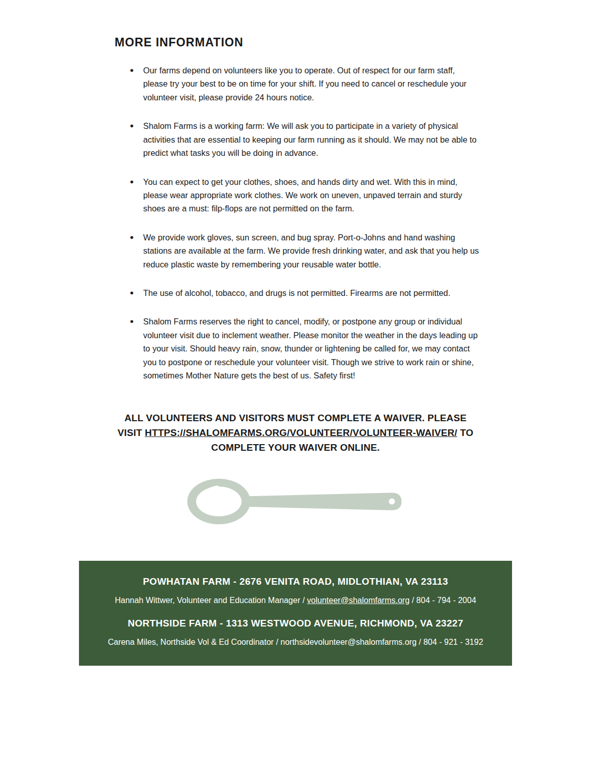More Information
Our farms depend on volunteers like you to operate. Out of respect for our farm staff, please try your best to be on time for your shift. If you need to cancel or reschedule your volunteer visit, please provide 24 hours notice.
Shalom Farms is a working farm: We will ask you to participate in a variety of physical activities that are essential to keeping our farm running as it should. We may not be able to predict what tasks you will be doing in advance.
You can expect to get your clothes, shoes, and hands dirty and wet. With this in mind, please wear appropriate work clothes. We work on uneven, unpaved terrain and sturdy shoes are a must: filp-flops are not permitted on the farm.
We provide work gloves, sun screen, and bug spray. Port-o-Johns and hand washing stations are available at the farm. We provide fresh drinking water, and ask that you help us reduce plastic waste by remembering your reusable water bottle.
The use of alcohol, tobacco, and drugs is not permitted. Firearms are not permitted.
Shalom Farms reserves the right to cancel, modify, or postpone any group or individual volunteer visit due to inclement weather. Please monitor the weather in the days leading up to your visit. Should heavy rain, snow, thunder or lightening be called for, we may contact you to postpone or reschedule your volunteer visit. Though we strive to work rain or shine, sometimes Mother Nature gets the best of us. Safety first!
All volunteers and visitors must complete a waiver. Please visit https://shalomfarms.org/volunteer/volunteer-waiver/ to complete your waiver online.
Powhatan Farm - 2676 Venita Road, Midlothian, VA 23113
Hannah Wittwer, Volunteer and Education Manager / volunteer@shalomfarms.org / 804 - 794 - 2004
Northside Farm - 1313 Westwood Avenue, Richmond, VA 23227
Carena Miles, Northside Vol & Ed Coordinator / northsidevolunteer@shalomfarms.org / 804 - 921 - 3192